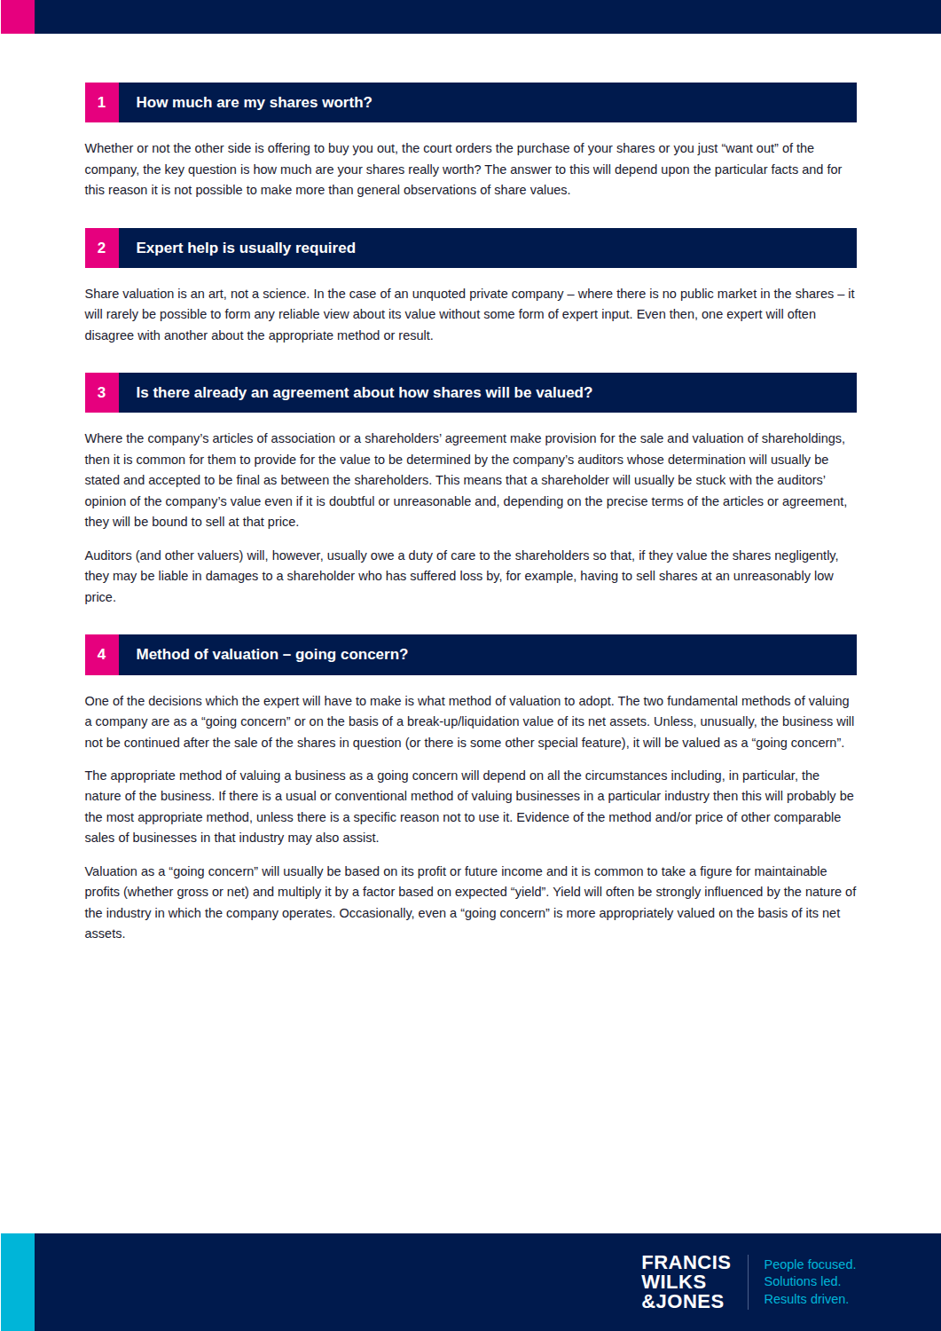1
How much are my shares worth?
Whether or not the other side is offering to buy you out, the court orders the purchase of your shares or you just “want out” of the company, the key question is how much are your shares really worth? The answer to this will depend upon the particular facts and for this reason it is not possible to make more than general observations of share values.
2
Expert help is usually required
Share valuation is an art, not a science. In the case of an unquoted private company – where there is no public market in the shares – it will rarely be possible to form any reliable view about its value without some form of expert input. Even then, one expert will often disagree with another about the appropriate method or result.
3
Is there already an agreement about how shares will be valued?
Where the company’s articles of association or a shareholders’ agreement make provision for the sale and valuation of shareholdings, then it is common for them to provide for the value to be determined by the company’s auditors whose determination will usually be stated and accepted to be final as between the shareholders. This means that a shareholder will usually be stuck with the auditors’ opinion of the company’s value even if it is doubtful or unreasonable and, depending on the precise terms of the articles or agreement, they will be bound to sell at that price.
Auditors (and other valuers) will, however, usually owe a duty of care to the shareholders so that, if they value the shares negligently, they may be liable in damages to a shareholder who has suffered loss by, for example, having to sell shares at an unreasonably low price.
4
Method of valuation – going concern?
One of the decisions which the expert will have to make is what method of valuation to adopt. The two fundamental methods of valuing a company are as a “going concern” or on the basis of a break-up/liquidation value of its net assets. Unless, unusually, the business will not be continued after the sale of the shares in question (or there is some other special feature), it will be valued as a “going concern”.
The appropriate method of valuing a business as a going concern will depend on all the circumstances including, in particular, the nature of the business. If there is a usual or conventional method of valuing businesses in a particular industry then this will probably be the most appropriate method, unless there is a specific reason not to use it. Evidence of the method and/or price of other comparable sales of businesses in that industry may also assist.
Valuation as a “going concern” will usually be based on its profit or future income and it is common to take a figure for maintainable profits (whether gross or net) and multiply it by a factor based on expected “yield”. Yield will often be strongly influenced by the nature of the industry in which the company operates. Occasionally, even a “going concern” is more appropriately valued on the basis of its net assets.
FRANCIS WILKS &JONES
People focused. Solutions led. Results driven.